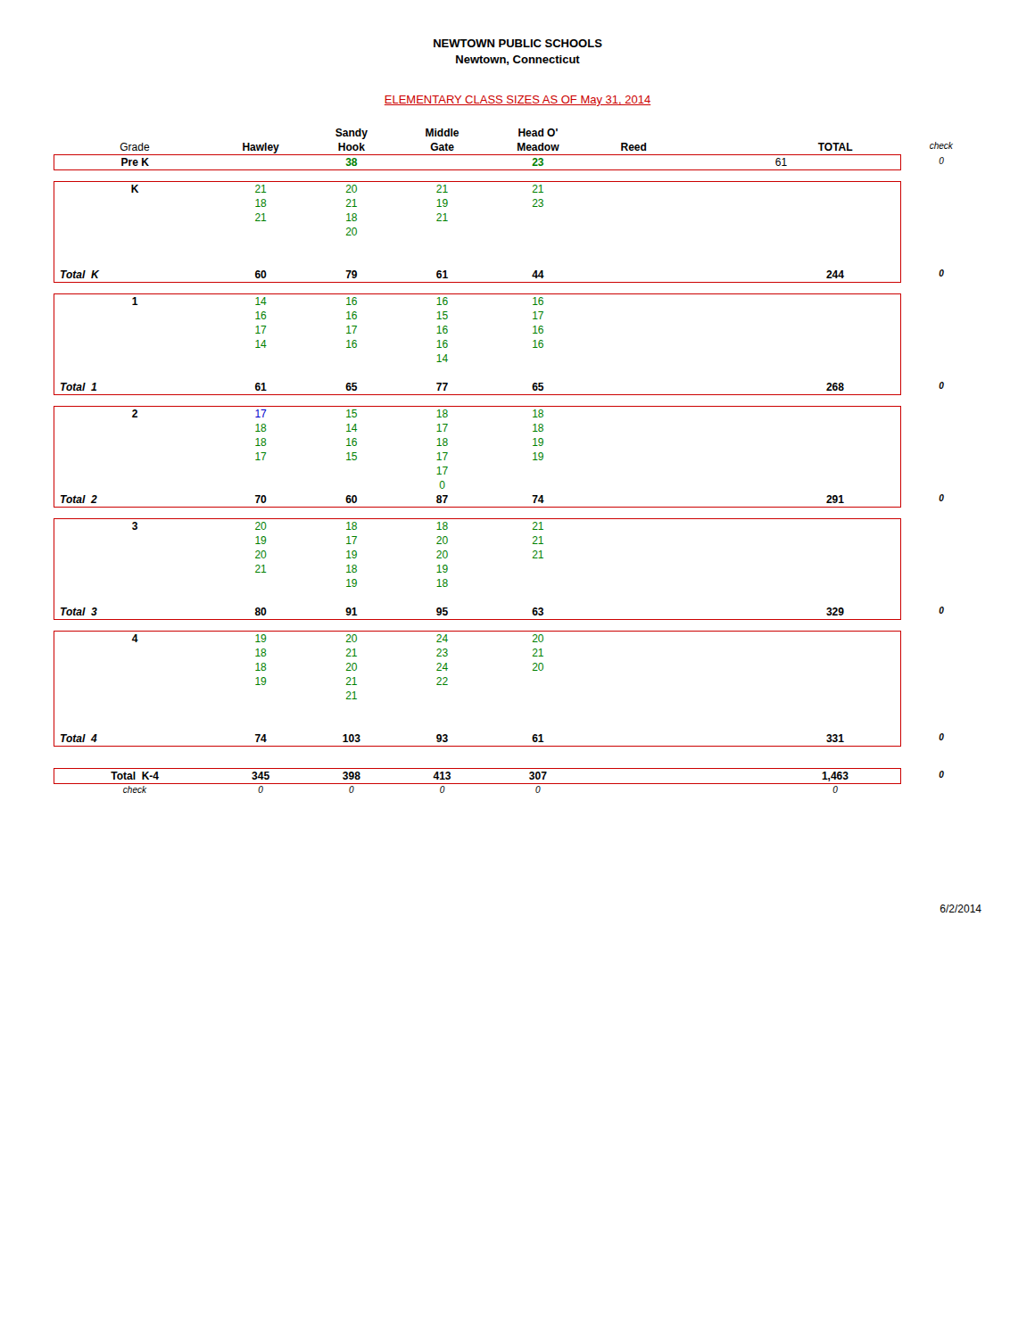NEWTOWN PUBLIC SCHOOLS
Newtown, Connecticut
ELEMENTARY CLASS SIZES AS OF May 31, 2014
| | | Sandy | Middle | Head O' | | | | |
| Grade | Hawley | Hook | Gate | Meadow | Reed | | TOTAL | check |
| Pre K | | 38 | | 23 | | | 61 | 0 |
| K | 21 | 20 | 21 | 21 | | | | |
| | 18 | 21 | 19 | 23 | | | | |
| | 21 | 18 | 21 | | | | | |
| | | 20 | | | | | | |
| Total K | 60 | 79 | 61 | 44 | | | 244 | 0 |
| 1 | 14 | 16 | 16 | 16 | | | | |
| | 16 | 16 | 15 | 17 | | | | |
| | 17 | 17 | 16 | 16 | | | | |
| | 14 | 16 | 16 | 16 | | | | |
| | | | 14 | | | | | |
| Total 1 | 61 | 65 | 77 | 65 | | | 268 | 0 |
| 2 | 17 | 15 | 18 | 18 | | | | |
| | 18 | 14 | 17 | 18 | | | | |
| | 18 | 16 | 18 | 19 | | | | |
| | 17 | 15 | 17 | 19 | | | | |
| | | | 17 | | | | | |
| | | | 0 | | | | | |
| Total 2 | 70 | 60 | 87 | 74 | | | 291 | 0 |
| 3 | 20 | 18 | 18 | 21 | | | | |
| | 19 | 17 | 20 | 21 | | | | |
| | 20 | 19 | 20 | 21 | | | | |
| | 21 | 18 | 19 | | | | | |
| | | 19 | 18 | | | | | |
| Total 3 | 80 | 91 | 95 | 63 | | | 329 | 0 |
| 4 | 19 | 20 | 24 | 20 | | | | |
| | 18 | 21 | 23 | 21 | | | | |
| | 18 | 20 | 24 | 20 | | | | |
| | 19 | 21 | 22 | | | | | |
| | | 21 | | | | | | |
| Total 4 | 74 | 103 | 93 | 61 | | | 331 | 0 |
| Total K-4 | 345 | 398 | 413 | 307 | | | 1,463 | 0 |
| check | 0 | 0 | 0 | 0 | | | 0 | |
6/2/2014